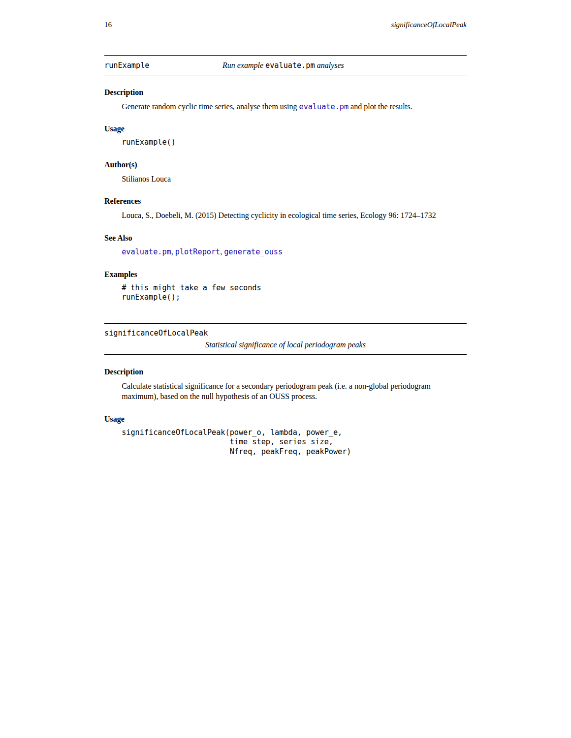16 significanceOfLocalPeak
runExample
Run example evaluate.pm analyses
Description
Generate random cyclic time series, analyse them using evaluate.pm and plot the results.
Usage
runExample()
Author(s)
Stilianos Louca
References
Louca, S., Doebeli, M. (2015) Detecting cyclicity in ecological time series, Ecology 96: 1724–1732
See Also
evaluate.pm, plotReport, generate_ouss
Examples
# this might take a few seconds
runExample();
significanceOfLocalPeak
Statistical significance of local periodogram peaks
Description
Calculate statistical significance for a secondary periodogram peak (i.e. a non-global periodogram maximum), based on the null hypothesis of an OUSS process.
Usage
significanceOfLocalPeak(power_o, lambda, power_e,
                        time_step, series_size,
                        Nfreq, peakFreq, peakPower)